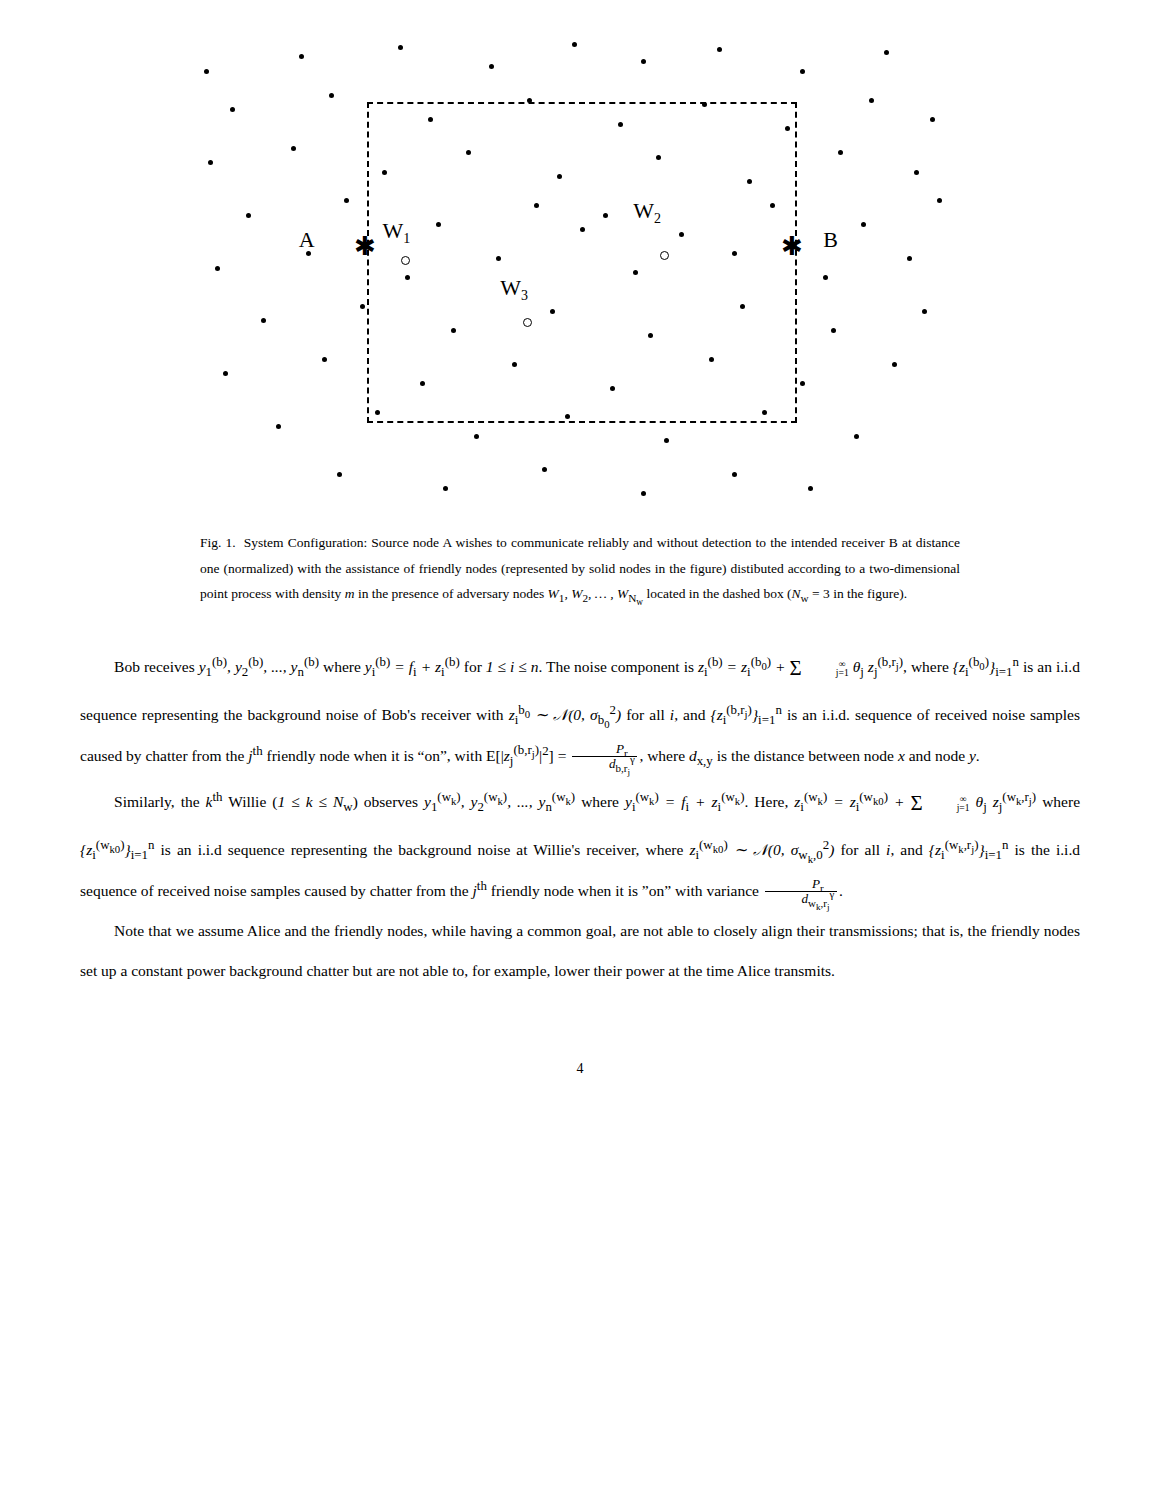✱
A
✱
B
W1
W2
W3
Fig. 1. System Configuration: Source node A wishes to communicate reliably and without detection to the intended receiver B at distance one (normalized) with the assistance of friendly nodes (represented by solid nodes in the figure) distibuted according to a two-dimensional point process with density m in the presence of adversary nodes W1, W2, … , WNw located in the dashed box (Nw = 3 in the figure).
Bob receives y1(b), y2(b), ..., yn(b) where yi(b) = fi + zi(b) for 1 ≤ i ≤ n. The noise component is zi(b) = zi(b0) + Σ∞j=1 θj zj(b,rj), where {zi(b0)}i=1n is an i.i.d sequence representing the background noise of Bob's receiver with zib0 ∼ 𝒩(0, σb02) for all i, and {zi(b,rj)}i=1n is an i.i.d. sequence of received noise samples caused by chatter from the jth friendly node when it is “on”, with [|zj(b,rj)|2] = Pr db,rjγ, where dx,y is the distance between node x and node y.
Similarly, the kth Willie (1 ≤ k ≤ Nw) observes y1(wk), y2(wk), ..., yn(wk) where yi(wk) = fi + zi(wk). Here, zi(wk) = zi(wk0) + Σ∞j=1 θj zj(wk,rj) where {zi(wk0)}i=1n is an i.i.d sequence representing the background noise at Willie's receiver, where zi(wk0) ∼ 𝒩(0, σwk,02) for all i, and {zi(wk,rj)}i=1n is the i.i.d sequence of received noise samples caused by chatter from the jth friendly node when it is ”on” with variance Pr dwk,rjγ.
Note that we assume Alice and the friendly nodes, while having a common goal, are not able to closely align their transmissions; that is, the friendly nodes set up a constant power background chatter but are not able to, for example, lower their power at the time Alice transmits.
4